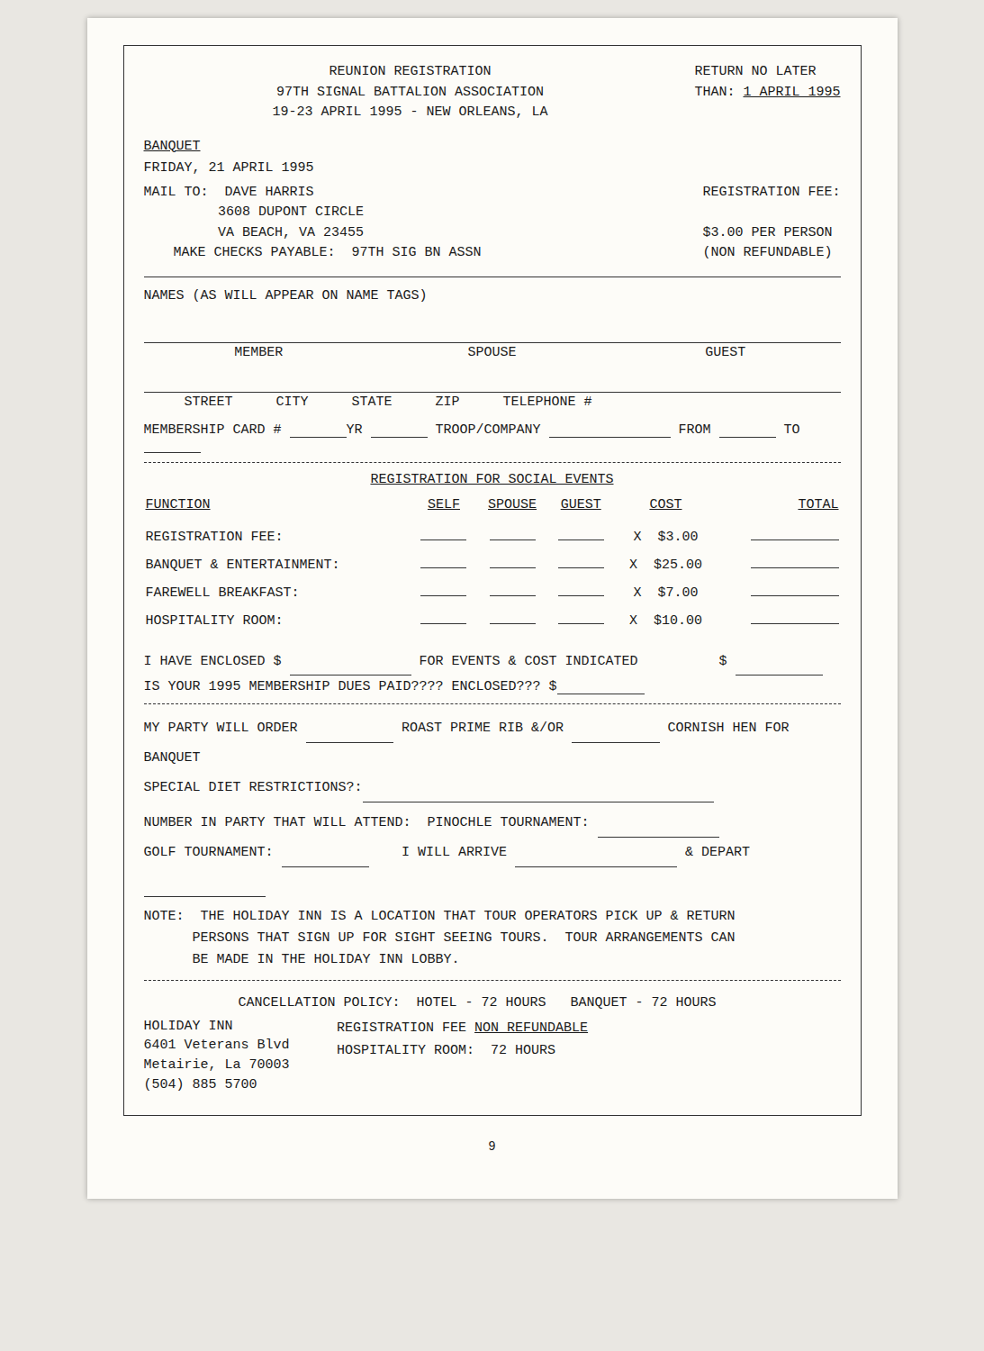REUNION REGISTRATION
97TH SIGNAL BATTALION ASSOCIATION
19-23 APRIL 1995 - NEW ORLEANS, LA
RETURN NO LATER
THAN: 1 APRIL 1995
BANQUET
FRIDAY, 21 APRIL 1995
MAIL TO: DAVE HARRIS
3608 DUPONT CIRCLE
VA BEACH, VA 23455
MAKE CHECKS PAYABLE: 97TH SIG BN ASSN
REGISTRATION FEE:
$3.00 PER PERSON
(NON REFUNDABLE)
NAMES (AS WILL APPEAR ON NAME TAGS)
MEMBER
SPOUSE
GUEST
STREET
CITY
STATE
ZIP
TELEPHONE #
MEMBERSHIP CARD # YR TROOP/COMPANY FROM TO
REGISTRATION FOR SOCIAL EVENTS
| FUNCTION | SELF | SPOUSE | GUEST | COST | TOTAL |
| --- | --- | --- | --- | --- | --- |
| REGISTRATION FEE: | | | | X $3.00 | |
| BANQUET & ENTERTAINMENT: | | | | X $25.00 | |
| FAREWELL BREAKFAST: | | | | X $7.00 | |
| HOSPITALITY ROOM: | | | | X $10.00 | |
I HAVE ENCLOSED $ FOR EVENTS & COST INDICATED $
IS YOUR 1995 MEMBERSHIP DUES PAID???? ENCLOSED??? $
MY PARTY WILL ORDER ROAST PRIME RIB &/OR CORNISH HEN FOR BANQUET
SPECIAL DIET RESTRICTIONS?:
NUMBER IN PARTY THAT WILL ATTEND: PINOCHLE TOURNAMENT:
GOLF TOURNAMENT: I WILL ARRIVE & DEPART
NOTE: THE HOLIDAY INN IS A LOCATION THAT TOUR OPERATORS PICK UP & RETURN
PERSONS THAT SIGN UP FOR SIGHT SEEING TOURS. TOUR ARRANGEMENTS CAN
BE MADE IN THE HOLIDAY INN LOBBY.
CANCELLATION POLICY: HOTEL - 72 HOURS BANQUET - 72 HOURS
HOLIDAY INN
6401 Veterans Blvd
Metairie, La 70003
(504) 885 5700
REGISTRATION FEE NON REFUNDABLE
HOSPITALITY ROOM: 72 HOURS
9